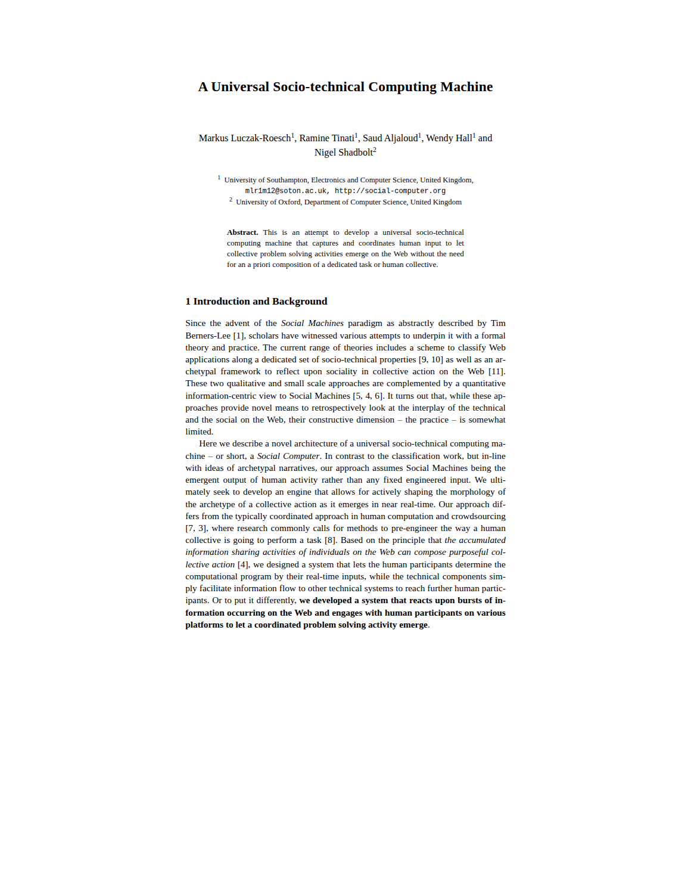A Universal Socio-technical Computing Machine
Markus Luczak-Roesch1, Ramine Tinati1, Saud Aljaloud1, Wendy Hall1 and
Nigel Shadbolt2
1 University of Southampton, Electronics and Computer Science, United Kingdom,
mlr1m12@soton.ac.uk, http://social-computer.org
2 University of Oxford, Department of Computer Science, United Kingdom
Abstract. This is an attempt to develop a universal socio-technical computing machine that captures and coordinates human input to let collective problem solving activities emerge on the Web without the need for an a priori composition of a dedicated task or human collective.
1 Introduction and Background
Since the advent of the Social Machines paradigm as abstractly described by Tim Berners-Lee [1], scholars have witnessed various attempts to underpin it with a formal theory and practice. The current range of theories includes a scheme to classify Web applications along a dedicated set of socio-technical properties [9, 10] as well as an archetypal framework to reflect upon sociality in collective action on the Web [11]. These two qualitative and small scale approaches are complemented by a quantitative information-centric view to Social Machines [5, 4, 6]. It turns out that, while these approaches provide novel means to retrospectively look at the interplay of the technical and the social on the Web, their constructive dimension – the practice – is somewhat limited.
Here we describe a novel architecture of a universal socio-technical computing machine – or short, a Social Computer. In contrast to the classification work, but in-line with ideas of archetypal narratives, our approach assumes Social Machines being the emergent output of human activity rather than any fixed engineered input. We ultimately seek to develop an engine that allows for actively shaping the morphology of the archetype of a collective action as it emerges in near real-time. Our approach differs from the typically coordinated approach in human computation and crowdsourcing [7, 3], where research commonly calls for methods to pre-engineer the way a human collective is going to perform a task [8]. Based on the principle that the accumulated information sharing activities of individuals on the Web can compose purposeful collective action [4], we designed a system that lets the human participants determine the computational program by their real-time inputs, while the technical components simply facilitate information flow to other technical systems to reach further human participants. Or to put it differently, we developed a system that reacts upon bursts of information occurring on the Web and engages with human participants on various platforms to let a coordinated problem solving activity emerge.